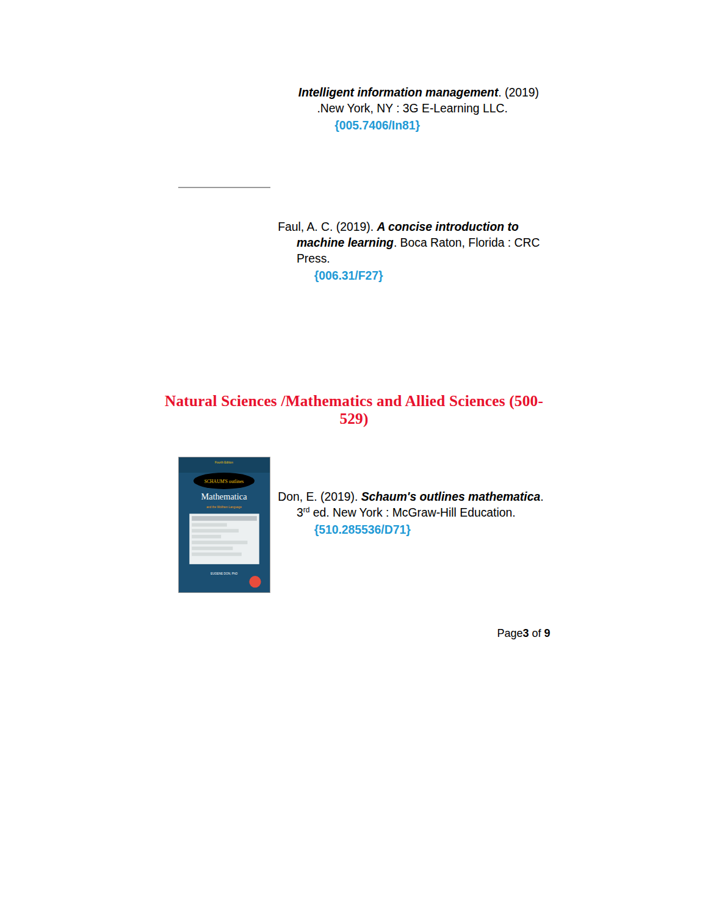Intelligent information management. (2019) .New York, NY : 3G E-Learning LLC. {005.7406/In81}
Faul, A. C. (2019). A concise introduction to machine learning. Boca Raton, Florida : CRC Press. {006.31/F27}
Natural Sciences /Mathematics and Allied Sciences (500-529)
Don, E. (2019). Schaum's outlines mathematica. 3rd ed. New York : McGraw-Hill Education. {510.285536/D71}
Page3 of 9